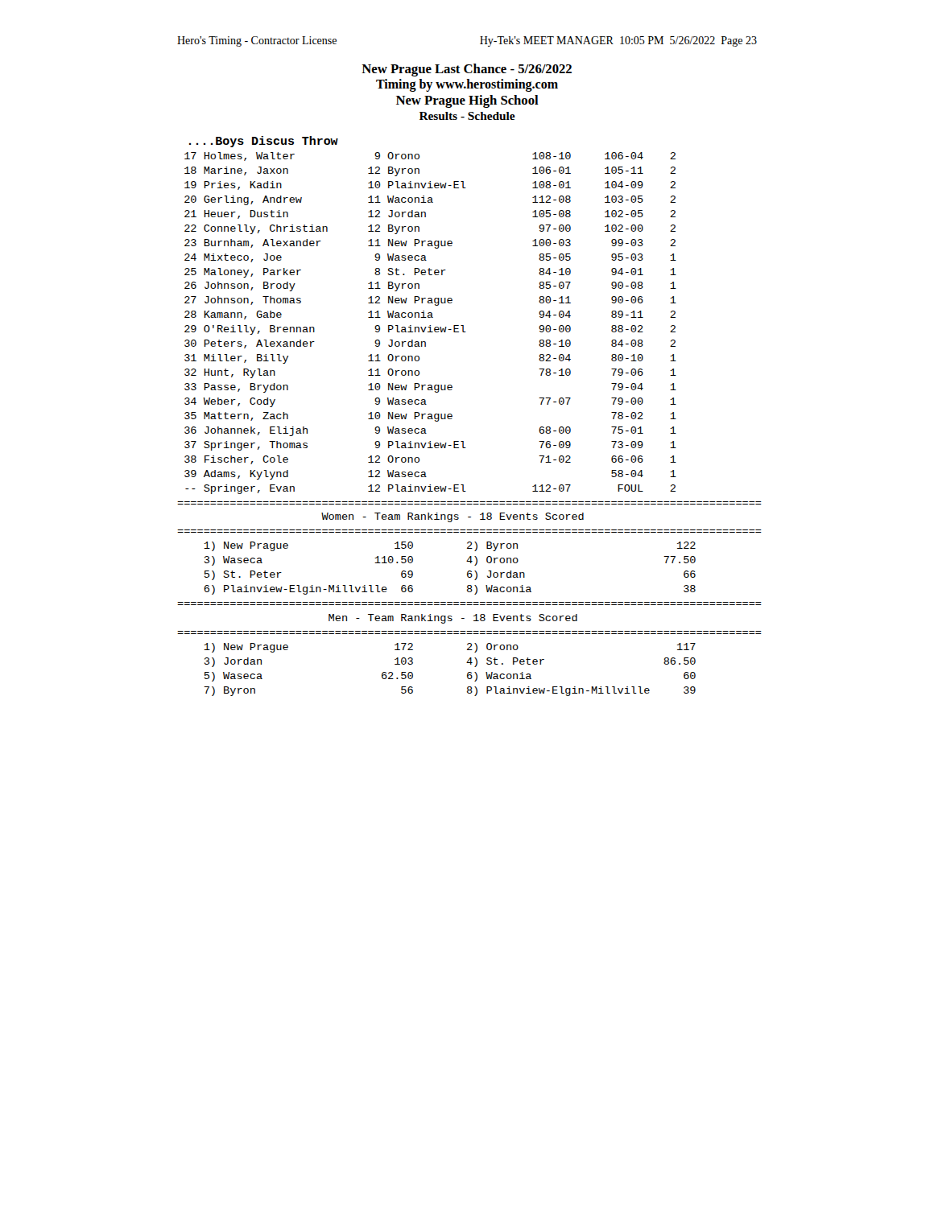Hero's Timing - Contractor License
Hy-Tek's MEET MANAGER 10:05 PM 5/26/2022 Page 23
New Prague Last Chance - 5/26/2022
Timing by www.herostiming.com
New Prague High School
Results - Schedule
....Boys Discus Throw
 17 Holmes, Walter            9 Orono                 108-10     106-04    2
 18 Marine, Jaxon            12 Byron                 106-01     105-11    2
 19 Pries, Kadin             10 Plainview-El          108-01     104-09    2
 20 Gerling, Andrew          11 Waconia               112-08     103-05    2
 21 Heuer, Dustin            12 Jordan                105-08     102-05    2
 22 Connelly, Christian      12 Byron                  97-00     102-00    2
 23 Burnham, Alexander       11 New Prague            100-03      99-03    2
 24 Mixteco, Joe              9 Waseca                 85-05      95-03    1
 25 Maloney, Parker           8 St. Peter              84-10      94-01    1
 26 Johnson, Brody           11 Byron                  85-07      90-08    1
 27 Johnson, Thomas          12 New Prague             80-11      90-06    1
 28 Kamann, Gabe             11 Waconia                94-04      89-11    2
 29 O'Reilly, Brennan         9 Plainview-El           90-00      88-02    2
 30 Peters, Alexander         9 Jordan                 88-10      84-08    2
 31 Miller, Billy            11 Orono                  82-04      80-10    1
 32 Hunt, Rylan              11 Orono                  78-10      79-06    1
 33 Passe, Brydon            10 New Prague                        79-04    1
 34 Weber, Cody               9 Waseca                 77-07      79-00    1
 35 Mattern, Zach            10 New Prague                        78-02    1
 36 Johannek, Elijah          9 Waseca                 68-00      75-01    1
 37 Springer, Thomas          9 Plainview-El           76-09      73-09    1
 38 Fischer, Cole            12 Orono                  71-02      66-06    1
 39 Adams, Kylynd            12 Waseca                            58-04    1
 -- Springer, Evan           12 Plainview-El          112-07       FOUL    2
=========================================================================================
                      Women - Team Rankings - 18 Events Scored
=========================================================================================
    1) New Prague                150        2) Byron                        122
    3) Waseca                 110.50        4) Orono                      77.50
    5) St. Peter                  69        6) Jordan                        66
    6) Plainview-Elgin-Millville  66        8) Waconia                       38
=========================================================================================
                       Men - Team Rankings - 18 Events Scored
=========================================================================================
    1) New Prague                172        2) Orono                        117
    3) Jordan                    103        4) St. Peter                  86.50
    5) Waseca                  62.50        6) Waconia                       60
    7) Byron                      56        8) Plainview-Elgin-Millville     39